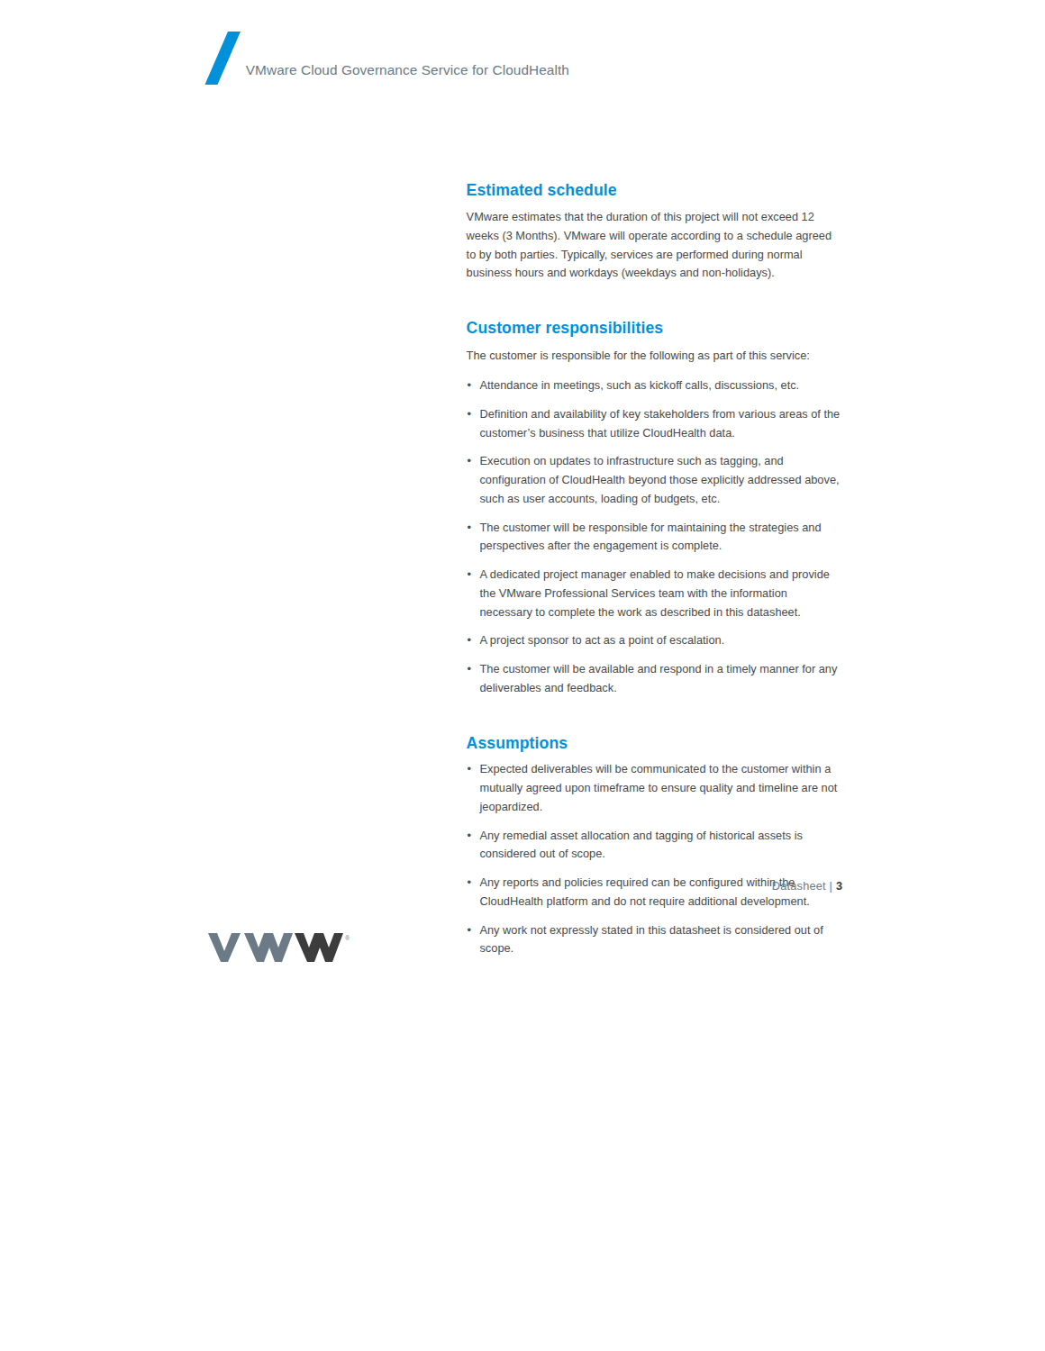VMware Cloud Governance Service for CloudHealth
Estimated schedule
VMware estimates that the duration of this project will not exceed 12 weeks (3 Months). VMware will operate according to a schedule agreed to by both parties. Typically, services are performed during normal business hours and workdays (weekdays and non-holidays).
Customer responsibilities
The customer is responsible for the following as part of this service:
Attendance in meetings, such as kickoff calls, discussions, etc.
Definition and availability of key stakeholders from various areas of the customer’s business that utilize CloudHealth data.
Execution on updates to infrastructure such as tagging, and configuration of CloudHealth beyond those explicitly addressed above, such as user accounts, loading of budgets, etc.
The customer will be responsible for maintaining the strategies and perspectives after the engagement is complete.
A dedicated project manager enabled to make decisions and provide the VMware Professional Services team with the information necessary to complete the work as described in this datasheet.
A project sponsor to act as a point of escalation.
The customer will be available and respond in a timely manner for any deliverables and feedback.
Assumptions
Expected deliverables will be communicated to the customer within a mutually agreed upon timeframe to ensure quality and timeline are not jeopardized.
Any remedial asset allocation and tagging of historical assets is considered out of scope.
Any reports and policies required can be configured within the CloudHealth platform and do not require additional development.
Any work not expressly stated in this datasheet is considered out of scope.
Datasheet | 3
®